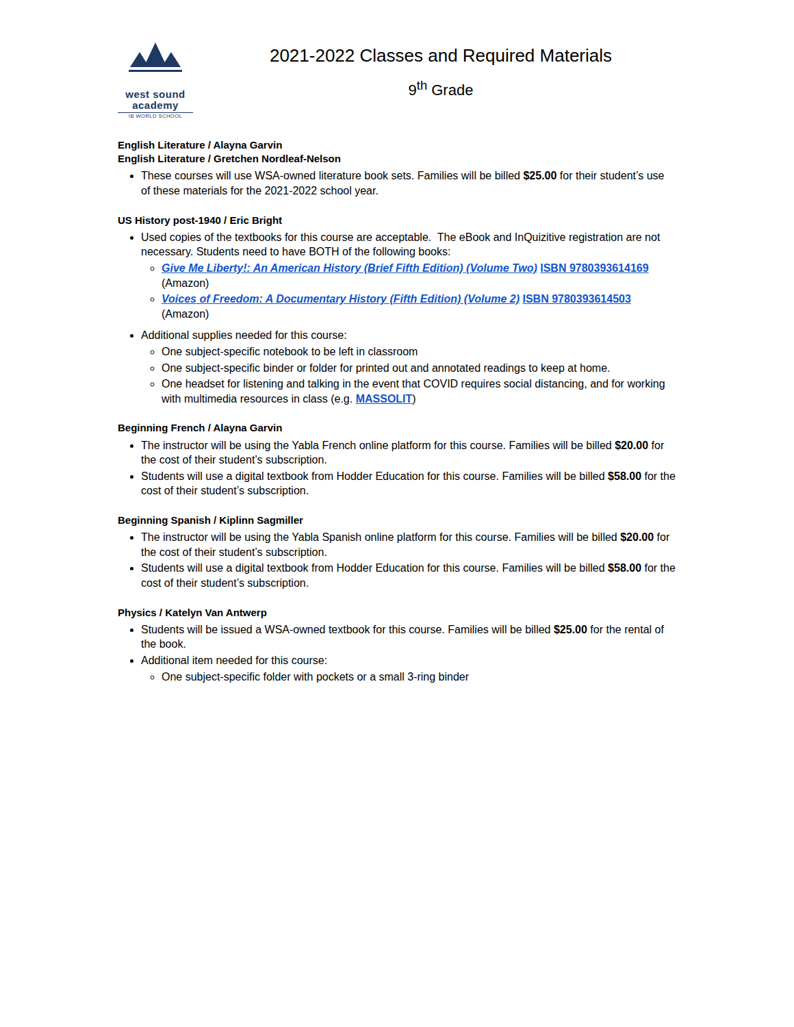west sound
academy
IB WORLD SCHOOL
2021-2022 Classes and Required Materials
9th Grade
English Literature / Alayna Garvin
English Literature / Gretchen Nordleaf-Nelson
These courses will use WSA-owned literature book sets. Families will be billed $25.00 for their student’s use of these materials for the 2021-2022 school year.
US History post-1940 / Eric Bright
Used copies of the textbooks for this course are acceptable. The eBook and InQuizitive registration are not necessary. Students need to have BOTH of the following books:
Give Me Liberty!: An American History (Brief Fifth Edition) (Volume Two) ISBN 9780393614169 (Amazon)
Voices of Freedom: A Documentary History (Fifth Edition) (Volume 2) ISBN 9780393614503 (Amazon)
Additional supplies needed for this course:
One subject-specific notebook to be left in classroom
One subject-specific binder or folder for printed out and annotated readings to keep at home.
One headset for listening and talking in the event that COVID requires social distancing, and for working with multimedia resources in class (e.g. MASSOLIT)
Beginning French / Alayna Garvin
The instructor will be using the Yabla French online platform for this course. Families will be billed $20.00 for the cost of their student’s subscription.
Students will use a digital textbook from Hodder Education for this course. Families will be billed $58.00 for the cost of their student’s subscription.
Beginning Spanish / Kiplinn Sagmiller
The instructor will be using the Yabla Spanish online platform for this course. Families will be billed $20.00 for the cost of their student’s subscription.
Students will use a digital textbook from Hodder Education for this course. Families will be billed $58.00 for the cost of their student’s subscription.
Physics / Katelyn Van Antwerp
Students will be issued a WSA-owned textbook for this course. Families will be billed $25.00 for the rental of the book.
Additional item needed for this course:
One subject-specific folder with pockets or a small 3-ring binder